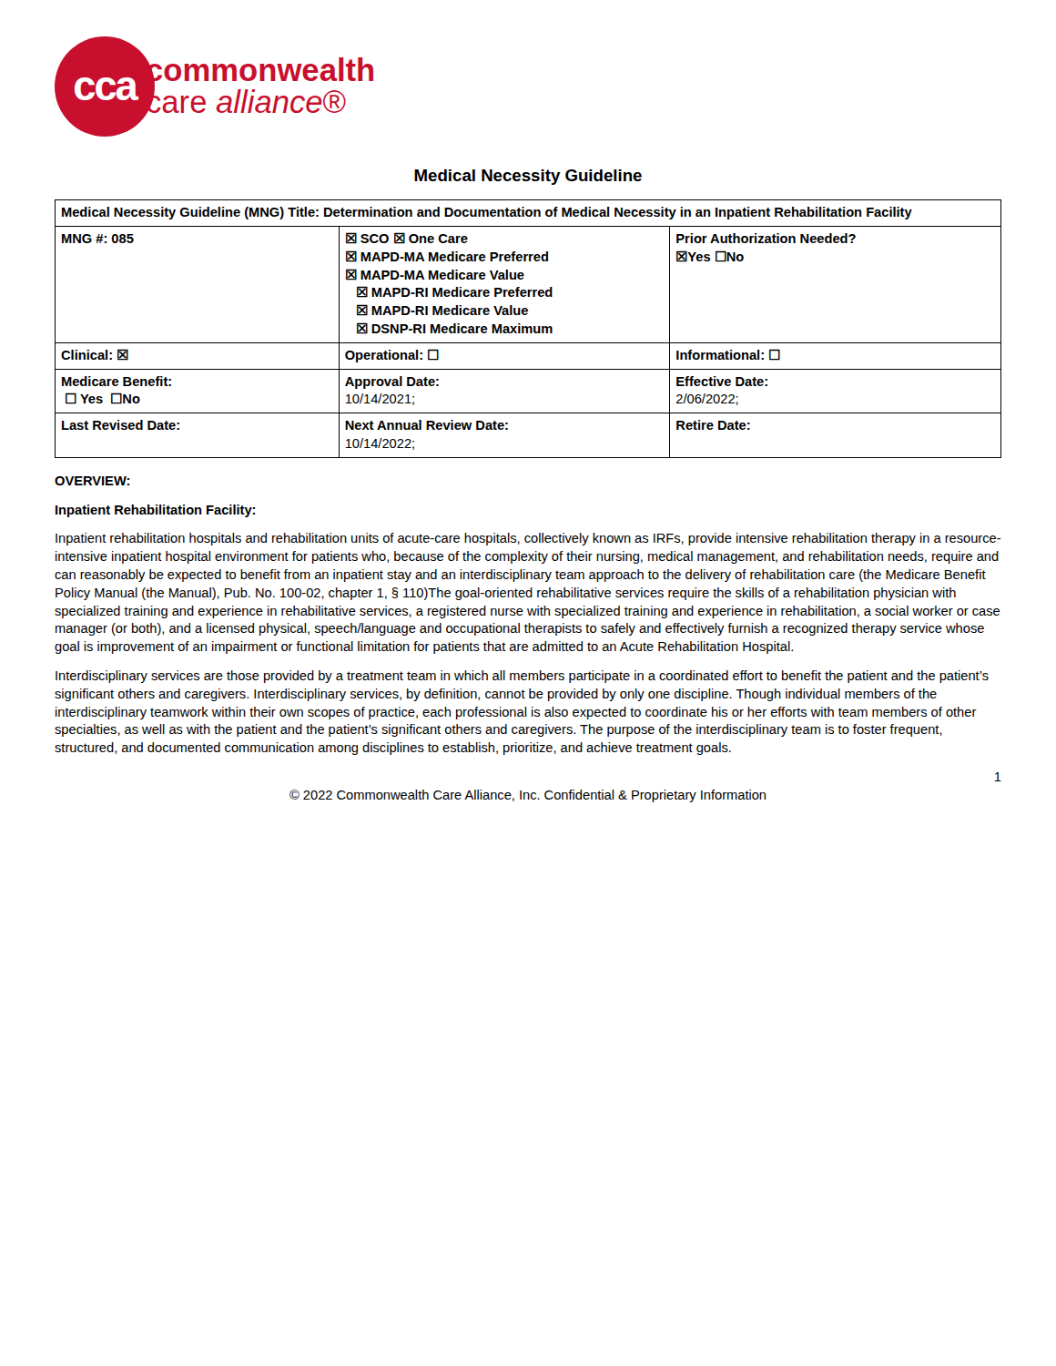cca
commonwealth
care alliance®
Medical Necessity Guideline
| Medical Necessity Guideline (MNG) Title: Determination and Documentation of Medical Necessity in an Inpatient Rehabilitation Facility |
| MNG #: 085 | ☒ SCO ☒ One Care ☒ MAPD-MA Medicare Preferred ☒ MAPD-MA Medicare Value ☒ MAPD-RI Medicare Preferred ☒ MAPD-RI Medicare Value ☒ DSNP-RI Medicare Maximum | Prior Authorization Needed? ☒Yes ☐No |
| Clinical: ☒ | Operational: ☐ | Informational: ☐ |
| Medicare Benefit: ☐ Yes ☐No | Approval Date: 10/14/2021; | Effective Date: 2/06/2022; |
| Last Revised Date: | Next Annual Review Date: 10/14/2022; | Retire Date: |
OVERVIEW:
Inpatient Rehabilitation Facility:
Inpatient rehabilitation hospitals and rehabilitation units of acute-care hospitals, collectively known as IRFs, provide intensive rehabilitation therapy in a resource-intensive inpatient hospital environment for patients who, because of the complexity of their nursing, medical management, and rehabilitation needs, require and can reasonably be expected to benefit from an inpatient stay and an interdisciplinary team approach to the delivery of rehabilitation care (the Medicare Benefit Policy Manual (the Manual), Pub. No. 100-02, chapter 1, § 110)The goal-oriented rehabilitative services require the skills of a rehabilitation physician with specialized training and experience in rehabilitative services, a registered nurse with specialized training and experience in rehabilitation, a social worker or case manager (or both), and a licensed physical, speech/language and occupational therapists to safely and effectively furnish a recognized therapy service whose goal is improvement of an impairment or functional limitation for patients that are admitted to an Acute Rehabilitation Hospital.
Interdisciplinary services are those provided by a treatment team in which all members participate in a coordinated effort to benefit the patient and the patient’s significant others and caregivers. Interdisciplinary services, by definition, cannot be provided by only one discipline. Though individual members of the interdisciplinary teamwork within their own scopes of practice, each professional is also expected to coordinate his or her efforts with team members of other specialties, as well as with the patient and the patient’s significant others and caregivers. The purpose of the interdisciplinary team is to foster frequent, structured, and documented communication among disciplines to establish, prioritize, and achieve treatment goals.
1
© 2022 Commonwealth Care Alliance, Inc. Confidential & Proprietary Information